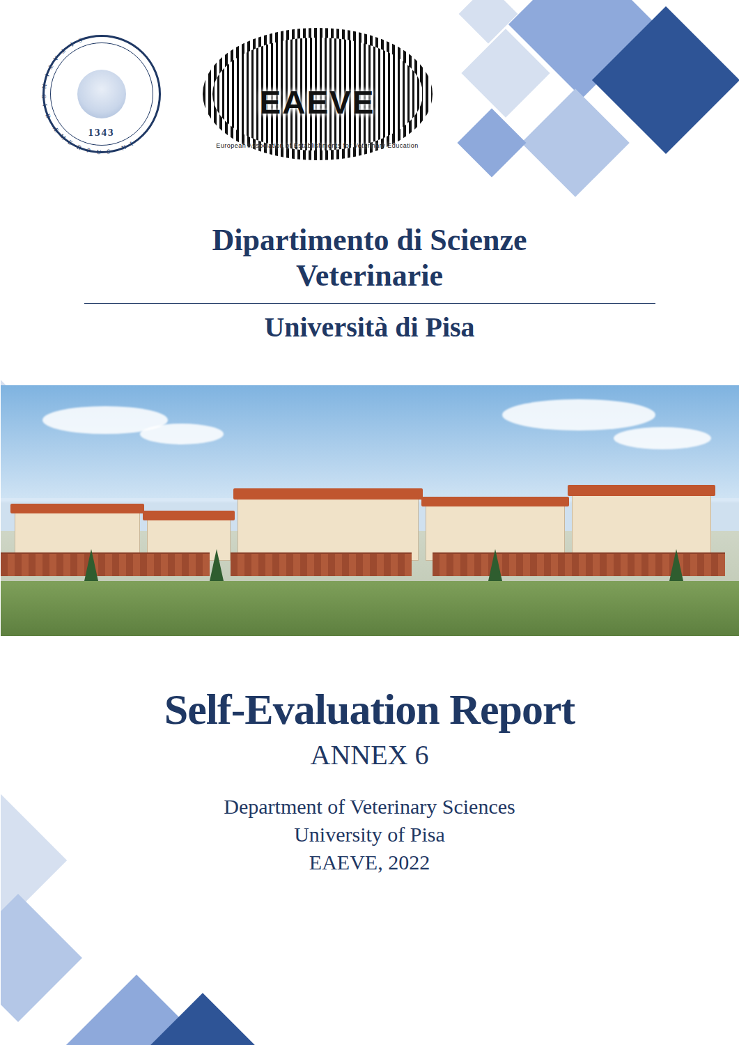I N S U P R E M Æ D I G N I T A T I S
1343
EAEVE
European Association of Establishments for Veterinary Education
Dipartimento di Scienze
Veterinarie
Università di Pisa
Self-Evaluation Report
ANNEX 6
Department of Veterinary Sciences
University of Pisa
EAEVE, 2022